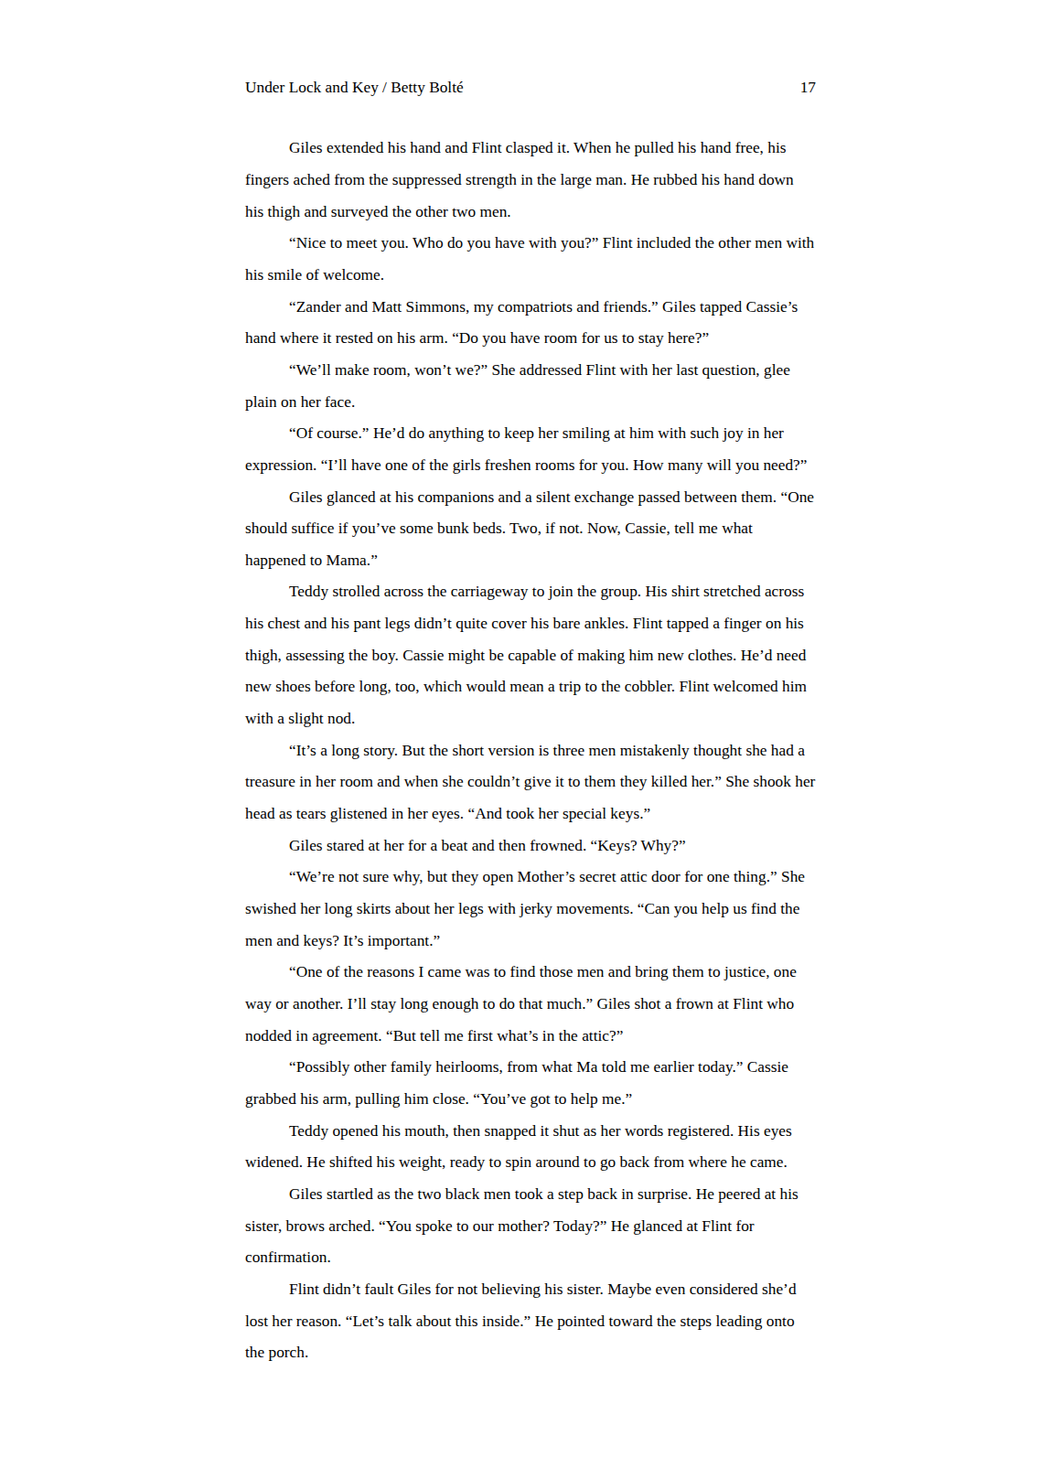Under Lock and Key / Betty Bolté 17
Giles extended his hand and Flint clasped it. When he pulled his hand free, his fingers ached from the suppressed strength in the large man. He rubbed his hand down his thigh and surveyed the other two men.
“Nice to meet you. Who do you have with you?” Flint included the other men with his smile of welcome.
“Zander and Matt Simmons, my compatriots and friends.” Giles tapped Cassie’s hand where it rested on his arm. “Do you have room for us to stay here?”
“We’ll make room, won’t we?” She addressed Flint with her last question, glee plain on her face.
“Of course.” He’d do anything to keep her smiling at him with such joy in her expression. “I’ll have one of the girls freshen rooms for you. How many will you need?”
Giles glanced at his companions and a silent exchange passed between them. “One should suffice if you’ve some bunk beds. Two, if not. Now, Cassie, tell me what happened to Mama.”
Teddy strolled across the carriageway to join the group. His shirt stretched across his chest and his pant legs didn’t quite cover his bare ankles. Flint tapped a finger on his thigh, assessing the boy. Cassie might be capable of making him new clothes. He’d need new shoes before long, too, which would mean a trip to the cobbler. Flint welcomed him with a slight nod.
“It’s a long story. But the short version is three men mistakenly thought she had a treasure in her room and when she couldn’t give it to them they killed her.” She shook her head as tears glistened in her eyes. “And took her special keys.”
Giles stared at her for a beat and then frowned. “Keys? Why?”
“We’re not sure why, but they open Mother’s secret attic door for one thing.” She swished her long skirts about her legs with jerky movements. “Can you help us find the men and keys? It’s important.”
“One of the reasons I came was to find those men and bring them to justice, one way or another. I’ll stay long enough to do that much.” Giles shot a frown at Flint who nodded in agreement. “But tell me first what’s in the attic?”
“Possibly other family heirlooms, from what Ma told me earlier today.” Cassie grabbed his arm, pulling him close. “You’ve got to help me.”
Teddy opened his mouth, then snapped it shut as her words registered. His eyes widened. He shifted his weight, ready to spin around to go back from where he came.
Giles startled as the two black men took a step back in surprise. He peered at his sister, brows arched. “You spoke to our mother? Today?” He glanced at Flint for confirmation.
Flint didn’t fault Giles for not believing his sister. Maybe even considered she’d lost her reason. “Let’s talk about this inside.” He pointed toward the steps leading onto the porch.